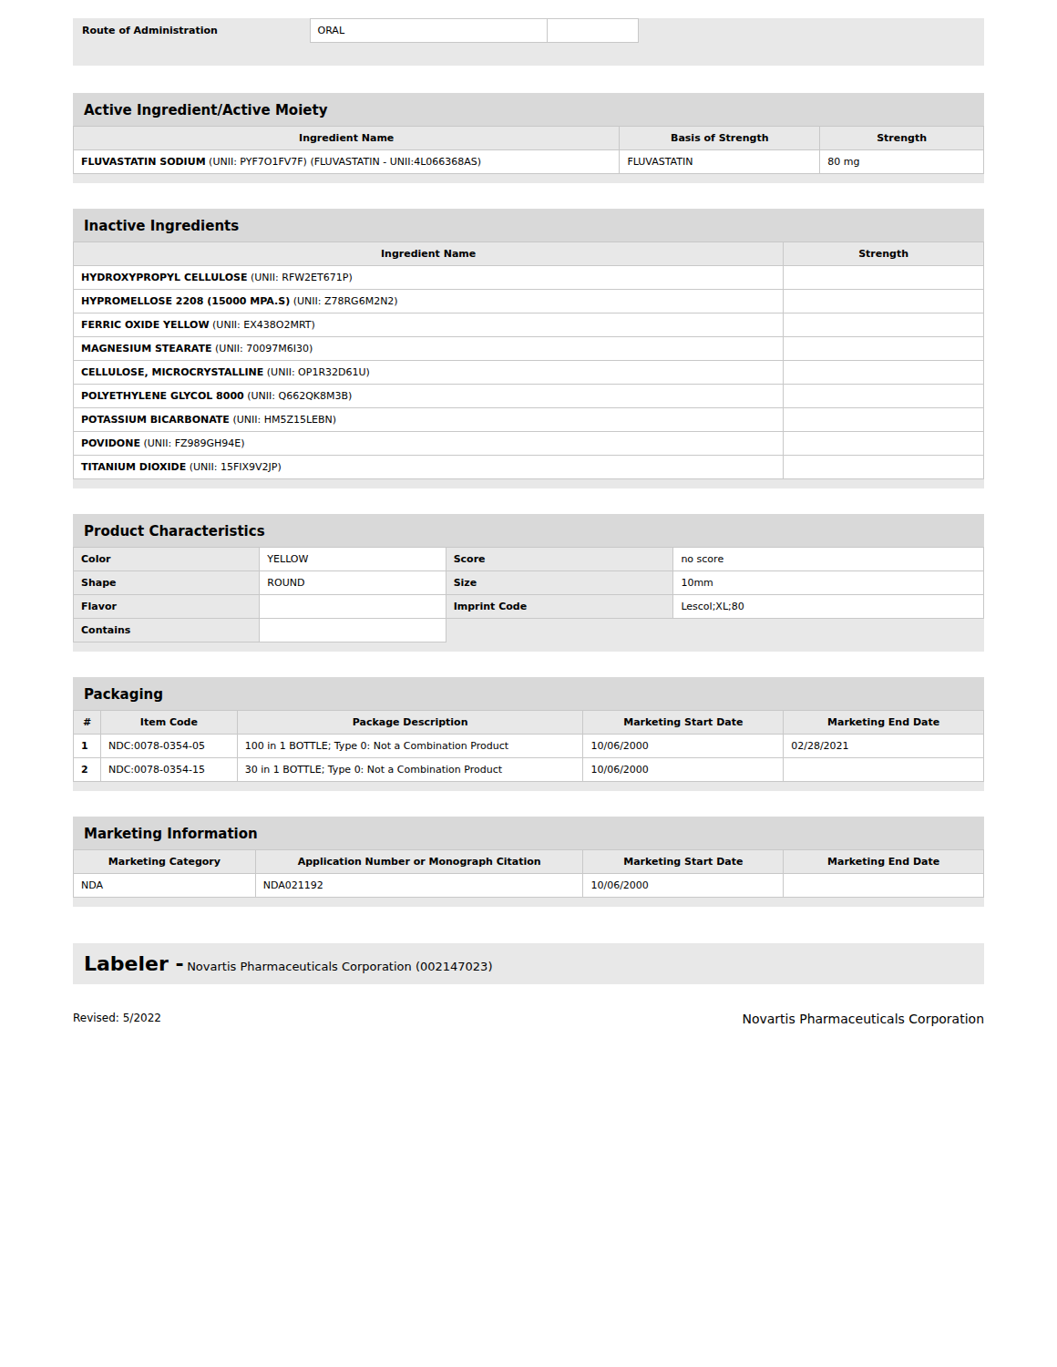| Route of Administration | ORAL | | |
Active Ingredient/Active Moiety
| Ingredient Name | Basis of Strength | Strength |
| --- | --- | --- |
| FLUVASTATIN SODIUM (UNII: PYF7O1FV7F) (FLUVASTATIN - UNII:4L066368AS) | FLUVASTATIN | 80 mg |
Inactive Ingredients
| Ingredient Name | Strength |
| --- | --- |
| HYDROXYPROPYL CELLULOSE (UNII: RFW2ET671P) | |
| HYPROMELLOSE 2208 (15000 MPA.S) (UNII: Z78RG6M2N2) | |
| FERRIC OXIDE YELLOW (UNII: EX438O2MRT) | |
| MAGNESIUM STEARATE (UNII: 70097M6I30) | |
| CELLULOSE, MICROCRYSTALLINE (UNII: OP1R32D61U) | |
| POLYETHYLENE GLYCOL 8000 (UNII: Q662QK8M3B) | |
| POTASSIUM BICARBONATE (UNII: HM5Z15LEBN) | |
| POVIDONE (UNII: FZ989GH94E) | |
| TITANIUM DIOXIDE (UNII: 15FIX9V2JP) | |
Product Characteristics
| Color | YELLOW | Score | no score |
| Shape | ROUND | Size | 10mm |
| Flavor | | Imprint Code | Lescol;XL;80 |
| Contains | | | |
Packaging
| # | Item Code | Package Description | Marketing Start Date | Marketing End Date |
| --- | --- | --- | --- | --- |
| 1 | NDC:0078-0354-05 | 100 in 1 BOTTLE; Type 0: Not a Combination Product | 10/06/2000 | 02/28/2021 |
| 2 | NDC:0078-0354-15 | 30 in 1 BOTTLE; Type 0: Not a Combination Product | 10/06/2000 | |
Marketing Information
| Marketing Category | Application Number or Monograph Citation | Marketing Start Date | Marketing End Date |
| --- | --- | --- | --- |
| NDA | NDA021192 | 10/06/2000 | |
Labeler -
Novartis Pharmaceuticals Corporation (002147023)
Revised: 5/2022
Novartis Pharmaceuticals Corporation